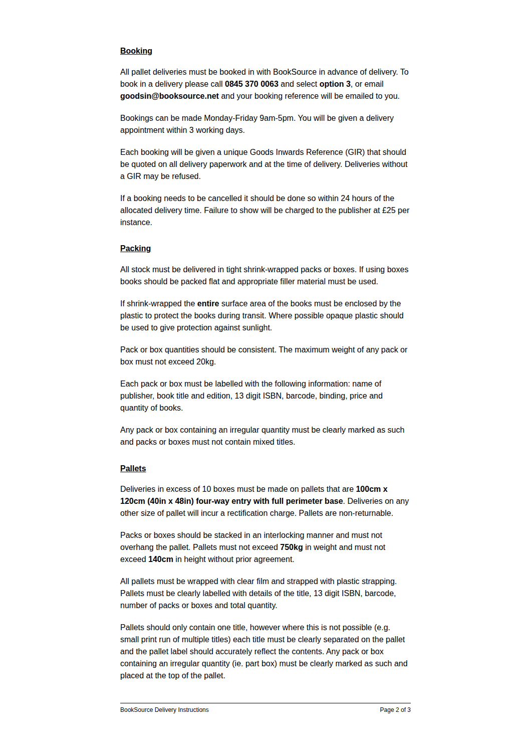Booking
All pallet deliveries must be booked in with BookSource in advance of delivery. To book in a delivery please call 0845 370 0063 and select option 3, or email goodsin@booksource.net and your booking reference will be emailed to you.
Bookings can be made Monday-Friday 9am-5pm. You will be given a delivery appointment within 3 working days.
Each booking will be given a unique Goods Inwards Reference (GIR) that should be quoted on all delivery paperwork and at the time of delivery. Deliveries without a GIR may be refused.
If a booking needs to be cancelled it should be done so within 24 hours of the allocated delivery time. Failure to show will be charged to the publisher at £25 per instance.
Packing
All stock must be delivered in tight shrink-wrapped packs or boxes. If using boxes books should be packed flat and appropriate filler material must be used.
If shrink-wrapped the entire surface area of the books must be enclosed by the plastic to protect the books during transit. Where possible opaque plastic should be used to give protection against sunlight.
Pack or box quantities should be consistent. The maximum weight of any pack or box must not exceed 20kg.
Each pack or box must be labelled with the following information: name of publisher, book title and edition, 13 digit ISBN, barcode, binding, price and quantity of books.
Any pack or box containing an irregular quantity must be clearly marked as such and packs or boxes must not contain mixed titles.
Pallets
Deliveries in excess of 10 boxes must be made on pallets that are 100cm x 120cm (40in x 48in) four-way entry with full perimeter base. Deliveries on any other size of pallet will incur a rectification charge. Pallets are non-returnable.
Packs or boxes should be stacked in an interlocking manner and must not overhang the pallet. Pallets must not exceed 750kg in weight and must not exceed 140cm in height without prior agreement.
All pallets must be wrapped with clear film and strapped with plastic strapping. Pallets must be clearly labelled with details of the title, 13 digit ISBN, barcode, number of packs or boxes and total quantity.
Pallets should only contain one title, however where this is not possible (e.g. small print run of multiple titles) each title must be clearly separated on the pallet and the pallet label should accurately reflect the contents. Any pack or box containing an irregular quantity (ie. part box) must be clearly marked as such and placed at the top of the pallet.
BookSource Delivery Instructions Page 2 of 3